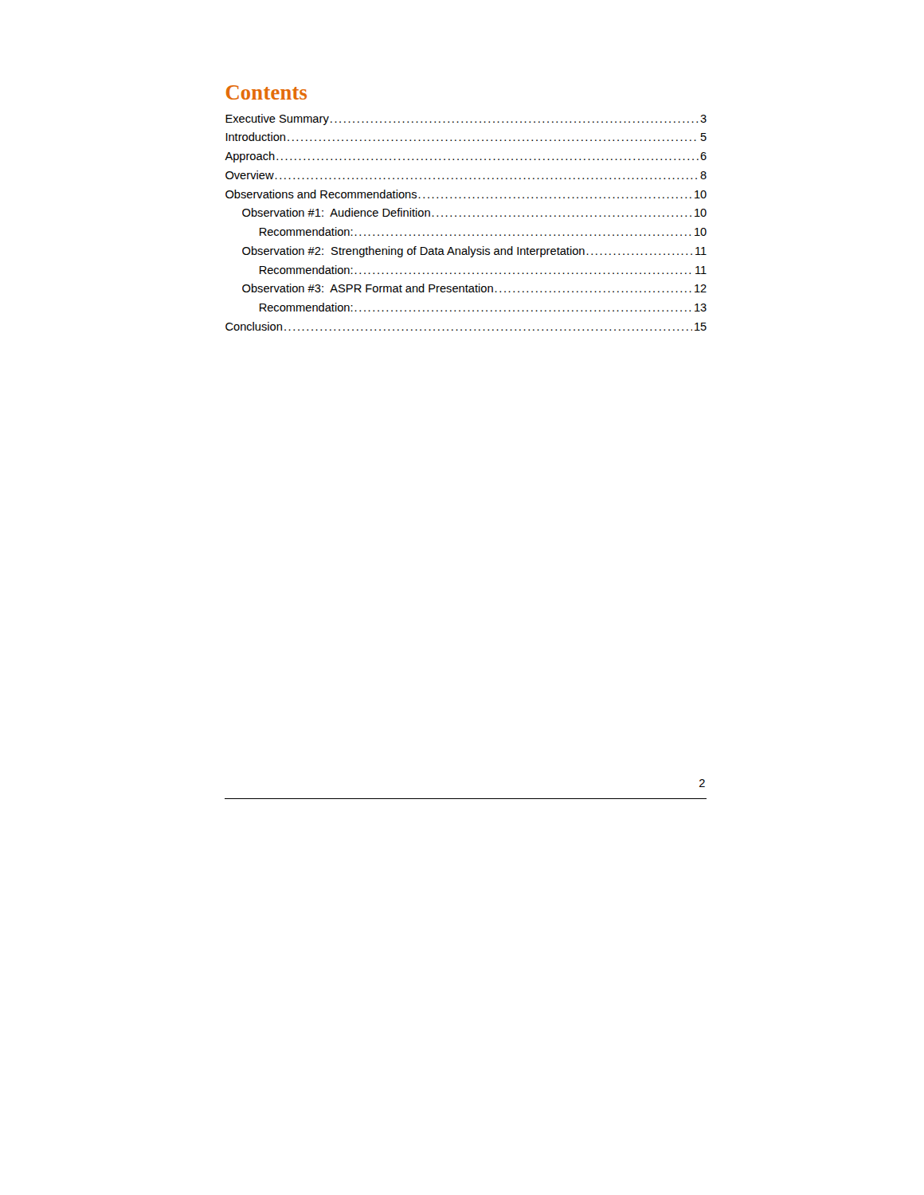Contents
Executive Summary ........................................................................................................................................... 3 Introduction ..................................................................................................................................................... 5 Approach ......................................................................................................................................................... 6 Overview ......................................................................................................................................................... 8 Observations and Recommendations ..................................................................................................... 10 Observation #1: Audience Definition .................................................................................................. 10 Recommendation: ....................................................................................................................... 10 Observation #2: Strengthening of Data Analysis and Interpretation ................................................... 11 Recommendation: ....................................................................................................................... 11 Observation #3: ASPR Format and Presentation ............................................................................... 12 Recommendation: ....................................................................................................................... 13 Conclusion ....................................................................................................................................................... 15
2